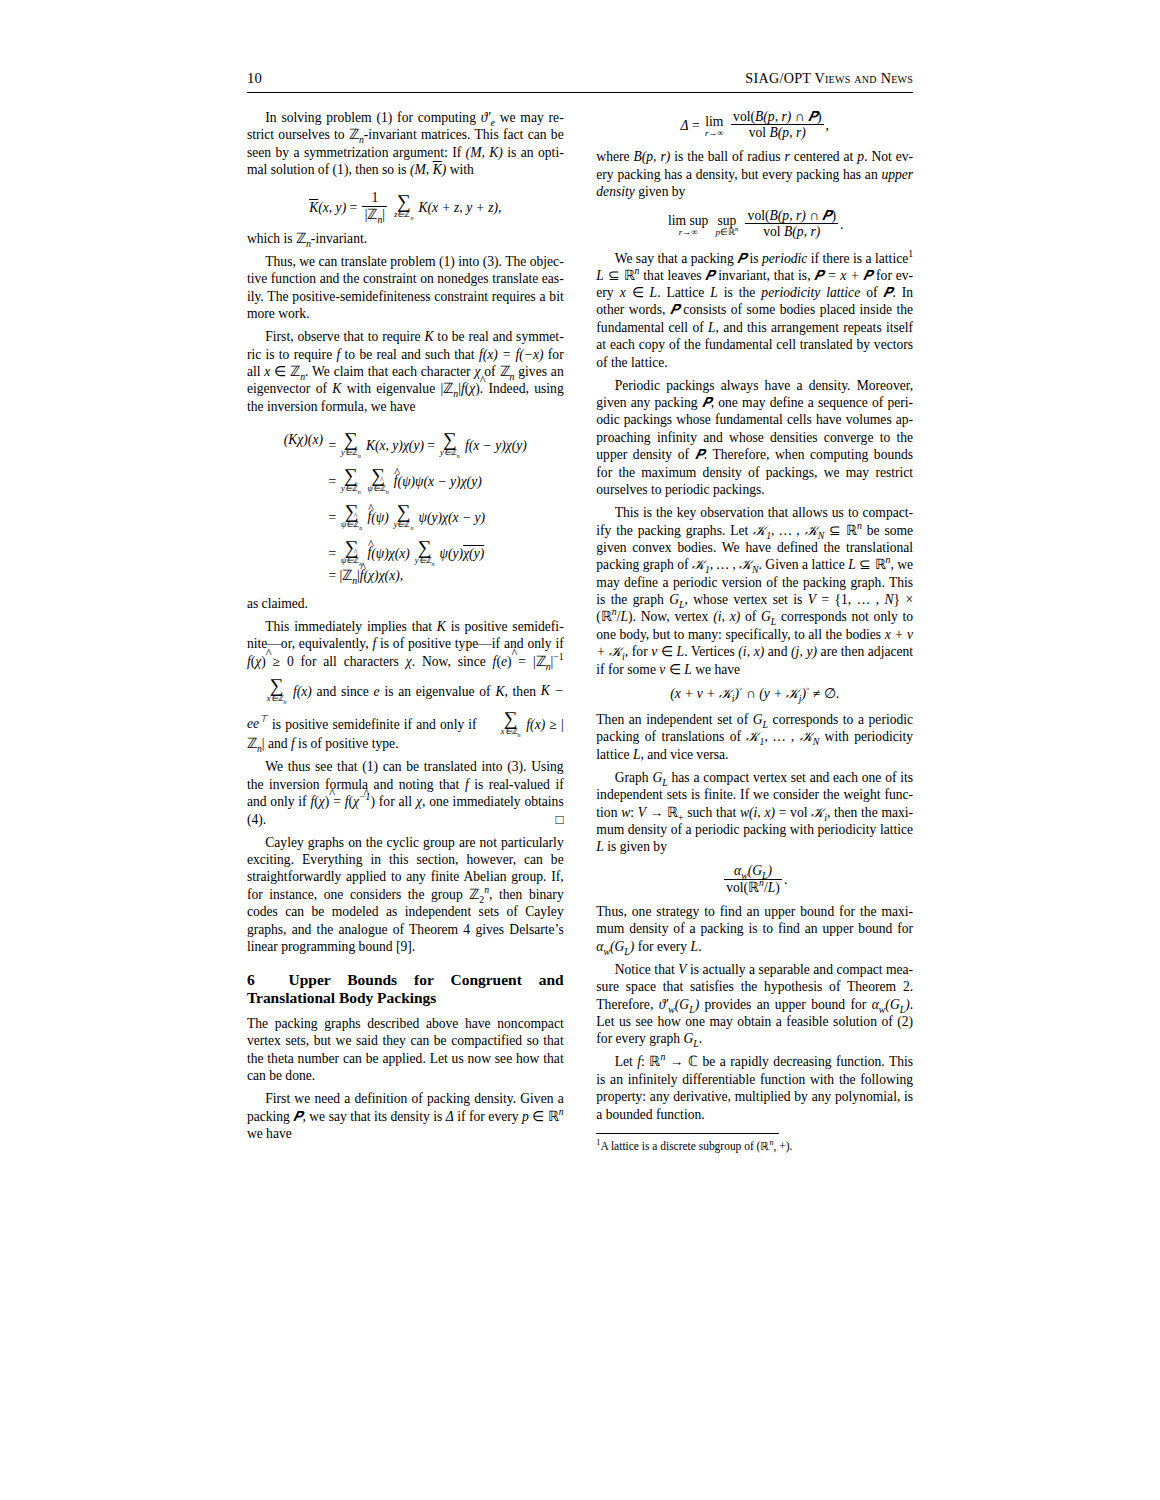10 SIAG/OPT Views and News
In solving problem (1) for computing ϑ′e we may restrict ourselves to ℤn-invariant matrices. This fact can be seen by a symmetrization argument: If (M, K) is an optimal solution of (1), then so is (M, K) with
K(x, y) = 1|ℤn| ∑z∈ℤn K(x + z, y + z),
which is ℤn-invariant.
Thus, we can translate problem (1) into (3). The objective function and the constraint on nonedges translate easily. The positive-semidefiniteness constraint requires a bit more work.
First, observe that to require K to be real and symmetric is to require f to be real and such that f(x) = f(−x) for all x ∈ ℤn. We claim that each character χ of ℤn gives an eigenvector of K with eigenvalue |ℤn|f(χ). Indeed, using the inversion formula, we have
| (Kχ)(x) | = ∑ y∈ ℤ n K(x, y)χ(y) = ∑ y∈ ℤ n f(x − y)χ(y) |
| | = ∑ y∈ ℤ n ∑ ψ∈ ℤ n f (ψ)ψ(x − y)χ(y) |
| | = ∑ ψ∈ ℤ n f (ψ) ∑ y∈ ℤ n ψ(y)χ(x − y) |
| | = ∑ ψ∈ ℤ n f (ψ)χ(x) ∑ y∈ ℤ n ψ(y) χ(y) |
| | = / ℤ n / f (χ)χ(x), |
as claimed.
This immediately implies that K is positive semidefinite—or, equivalently, f is of positive type—if and only if f(χ) ≥ 0 for all characters χ. Now, since f(e) = |ℤn|−1 ∑x∈ℤn f(x) and since e is an eigenvalue of K, then K − ee⊤ is positive semidefinite if and only if ∑x∈ℤn f(x) ≥ |ℤn| and f is of positive type.
We thus see that (1) can be translated into (3). Using the inversion formula and noting that f is real-valued if and only if f(χ) = f(χ−1) for all χ, one immediately obtains (4). □
Cayley graphs on the cyclic group are not particularly exciting. Everything in this section, however, can be straightforwardly applied to any finite Abelian group. If, for instance, one considers the group ℤ2n, then binary codes can be modeled as independent sets of Cayley graphs, and the analogue of Theorem 4 gives Delsarte’s linear programming bound [9].
6 Upper Bounds for Congruent and Translational Body Packings
The packing graphs described above have noncompact vertex sets, but we said they can be compactified so that the theta number can be applied. Let us now see how that can be done.
First we need a definition of packing density. Given a packing 𝑷, we say that its density is Δ if for every p ∈ ℝn we have
Δ = lim r→∞ vol(B(p, r) ∩ 𝑷) vol B(p, r),
where B(p, r) is the ball of radius r centered at p. Not every packing has a density, but every packing has an upper density given by
lim sup r→∞ sup p∈ℝn vol(B(p, r) ∩ 𝑷) vol B(p, r).
We say that a packing 𝑷 is periodic if there is a lattice1 L ⊆ ℝn that leaves 𝑷 invariant, that is, 𝑷 = x + 𝑷 for every x ∈ L. Lattice L is the periodicity lattice of 𝑷. In other words, 𝑷 consists of some bodies placed inside the fundamental cell of L, and this arrangement repeats itself at each copy of the fundamental cell translated by vectors of the lattice.
Periodic packings always have a density. Moreover, given any packing 𝑷, one may define a sequence of periodic packings whose fundamental cells have volumes approaching infinity and whose densities converge to the upper density of 𝑷. Therefore, when computing bounds for the maximum density of packings, we may restrict ourselves to periodic packings.
This is the key observation that allows us to compactify the packing graphs. Let 𝒦1, … , 𝒦N ⊆ ℝn be some given convex bodies. We have defined the translational packing graph of 𝒦1, … , 𝒦N. Given a lattice L ⊆ ℝn, we may define a periodic version of the packing graph. This is the graph GL, whose vertex set is V = {1, … , N} × (ℝn/L). Now, vertex (i, x) of GL corresponds not only to one body, but to many: specifically, to all the bodies x + v + 𝒦i, for v ∈ L. Vertices (i, x) and (j, y) are then adjacent if for some v ∈ L we have
(x + v + 𝒦i)◦ ∩ (y + 𝒦j)◦ ≠ ∅.
Then an independent set of GL corresponds to a periodic packing of translations of 𝒦1, … , 𝒦N with periodicity lattice L, and vice versa.
Graph GL has a compact vertex set and each one of its independent sets is finite. If we consider the weight function w: V → ℝ+ such that w(i, x) = vol 𝒦i, then the maximum density of a periodic packing with periodicity lattice L is given by
αw(GL) vol(ℝn/L).
Thus, one strategy to find an upper bound for the maximum density of a packing is to find an upper bound for αw(GL) for every L.
Notice that V is actually a separable and compact measure space that satisfies the hypothesis of Theorem 2. Therefore, ϑ′w(GL) provides an upper bound for αw(GL). Let us see how one may obtain a feasible solution of (2) for every graph GL.
Let f: ℝn → ℂ be a rapidly decreasing function. This is an infinitely differentiable function with the following property: any derivative, multiplied by any polynomial, is a bounded function.
1 A lattice is a discrete subgroup of (ℝn, +).